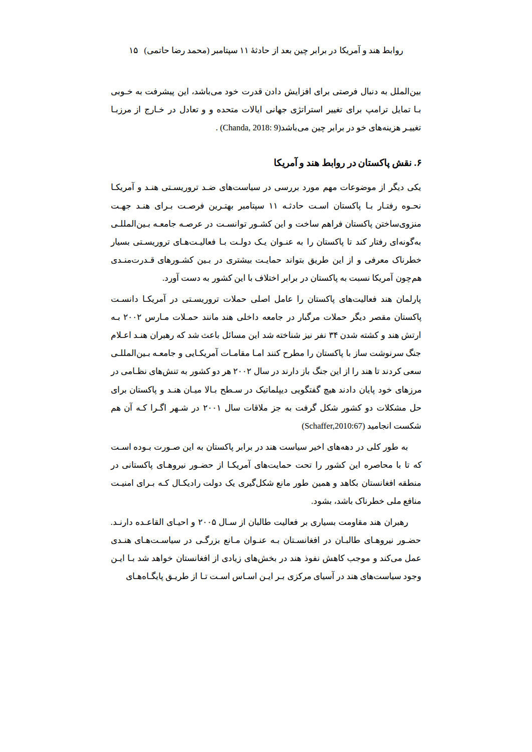روابط هند و آمریکا در برابر چین بعد از حادثهٔ ۱۱ سپتامبر (محمد رضا حاتمی) ۱۵
بین‌الملل به دنبال فرصتی برای افزایش دادن قدرت خود می‌باشد، این پیشرفت به خـوبی بـا تمایل ترامپ برای تغییر استراتژی جهانی ایالات متحده و و تعادل در خـارج از مرزبـا تغییـر هزینه‌های خو در برابر چین می‌باشد(Chanda, 2018: 9) .
۶. نقش پاکستان در روابط هند و آمریکا
یکی دیگر از موضوعات مهم مورد بررسی در سیاست‌های ضـد تروریسـتی هنـد و آمریکـا نحـوه رفتـار بـا پاکستان اسـت حادثـه ۱۱ سپتامبر بهتـرین فرصـت بـرای هنـد جهـت منزوی‌ساختن پاکستان فراهم ساخت و این کشـور توانسـت در عرصـه جامعـه بـین‌المللـی به‌گونه‌ای رفتار کند تا پاکستان را به عنـوان یـک دولـت بـا فعالیـت‌هـای تروریسـتی بسیار خطرناک معرفی و از این طریق بتواند حمایـت بیشتری در بـین کشـورهای قـدرت‌منـدی هم‌چون آمریکا نسبت به پاکستان در برابر اختلاف با این کشور به دست آورد.
پارلمان هند فعالیت‌های پاکستان را عامل اصلی حملات تروریسـتی در آمریکـا دانسـت پاکستان مقصر دیگر حملات مرگبار در جامعه داخلی هند مانند حمـلات مـارس ۲۰۰۲ بـه ارتش هند و کشته شدن ۳۴ نفر نیز شناخته شد این مسائل باعث شد که رهبران هنـد اعـلام جنگ سرنوشت ساز با پاکستان را مطرح کنند امـا مقامـات آمریکـایی و جامعـه بـین‌المللـی سعی کردند تا هند را از این جنگ باز دارند در سال ۲۰۰۲ هر دو کشور به تنش‌های نظـامی در مرزهای خود پایان دادند هیچ گفتگویی دیپلماتیک در سـطح بـالا میـان هنـد و پاکستان برای حل مشکلات دو کشور شکل گرفت به جز ملاقات سال ۲۰۰۱ در شـهر اگـرا کـه آن هم شکست انجامید (Schaffer,2010:67)
به طور کلی در دهه‌های اخیر سیاست هند در برابر پاکستان به این صـورت بـوده اسـت که تا با محاصره این کشور را تحت حمایت‌های آمریکـا از حضـور نیروهـای پاکستانی در منطقه افغانستان بکاهد و همین طور مانع شکل‌گیری یک دولت رادیکـال کـه بـرای امنیـت منافع ملی خطرناک باشد، بشود.
رهبران هند مقاومت بسیاری بر فعالیت طالبان از سـال ۲۰۰۵ و احیـای القاعـده دارنـد. حضـور نیروهـای طالبـان در افغانسـتان بـه عنـوان مـانع بزرگـی در سیاسـت‌هـای هنـدی عمل می‌کند و موجب کاهش نفوذ هند در بخش‌های زیادی از افغانستان خواهد شد بـا ایـن وجود سیاست‌های هند در آسیای مرکزی بـر ایـن اسـاس اسـت تـا از طریـق پایگـاه‌هـای